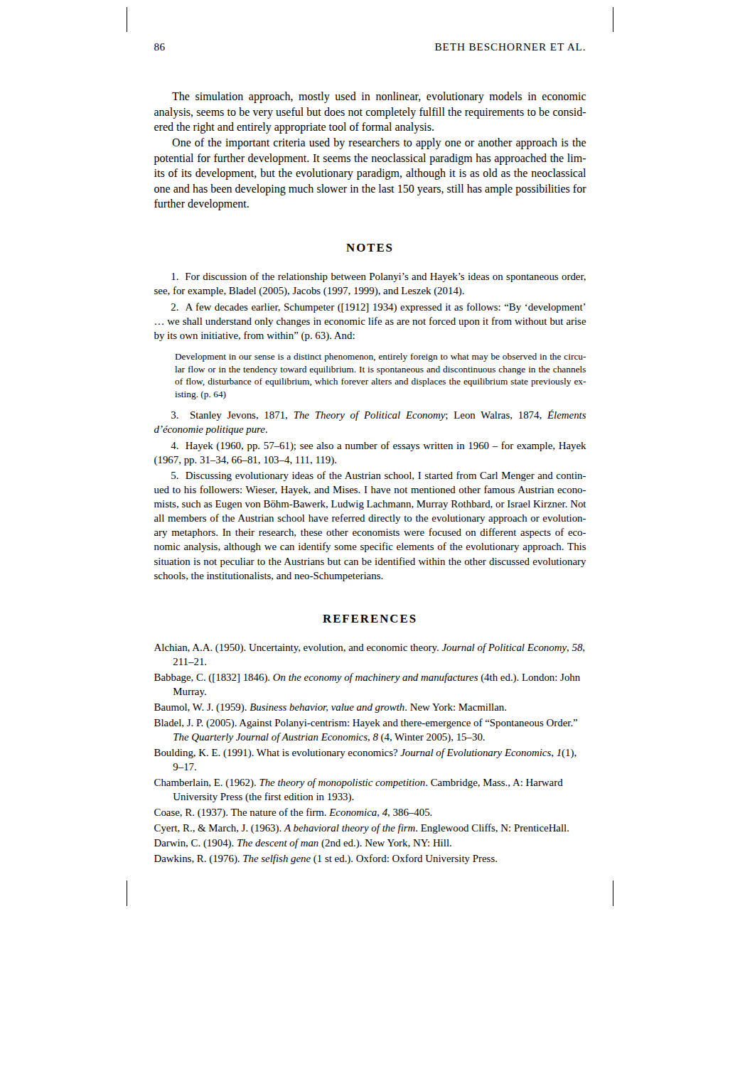86 Beth Beschorner et al.
The simulation approach, mostly used in nonlinear, evolutionary models in economic analysis, seems to be very useful but does not completely fulfill the requirements to be considered the right and entirely appropriate tool of formal analysis.
One of the important criteria used by researchers to apply one or another approach is the potential for further development. It seems the neoclassical paradigm has approached the limits of its development, but the evolutionary paradigm, although it is as old as the neoclassical one and has been developing much slower in the last 150 years, still has ample possibilities for further development.
Notes
For discussion of the relationship between Polanyi’s and Hayek’s ideas on spontaneous order, see, for example, Bladel (2005), Jacobs (1997, 1999), and Leszek (2014).
A few decades earlier, Schumpeter ([1912] 1934) expressed it as follows: “By ‘development’ … we shall understand only changes in economic life as are not forced upon it from without but arise by its own initiative, from within” (p. 63). And:
Development in our sense is a distinct phenomenon, entirely foreign to what may be observed in the circular flow or in the tendency toward equilibrium. It is spontaneous and discontinuous change in the channels of flow, disturbance of equilibrium, which forever alters and displaces the equilibrium state previously existing. (p. 64)
Stanley Jevons, 1871, The Theory of Political Economy; Leon Walras, 1874, Élements d’économie politique pure.
Hayek (1960, pp. 57–61); see also a number of essays written in 1960 – for example, Hayek (1967, pp. 31–34, 66–81, 103–4, 111, 119).
Discussing evolutionary ideas of the Austrian school, I started from Carl Menger and continued to his followers: Wieser, Hayek, and Mises. I have not mentioned other famous Austrian economists, such as Eugen von Böhm-Bawerk, Ludwig Lachmann, Murray Rothbard, or Israel Kirzner. Not all members of the Austrian school have referred directly to the evolutionary approach or evolutionary metaphors. In their research, these other economists were focused on different aspects of economic analysis, although we can identify some specific elements of the evolutionary approach. This situation is not peculiar to the Austrians but can be identified within the other discussed evolutionary schools, the institutionalists, and neo-Schumpeterians.
References
Alchian, A.A. (1950). Uncertainty, evolution, and economic theory. Journal of Political Economy, 58, 211–21.
Babbage, C. ([1832] 1846). On the economy of machinery and manufactures (4th ed.). London: John Murray.
Baumol, W. J. (1959). Business behavior, value and growth. New York: Macmillan.
Bladel, J. P. (2005). Against Polanyi-centrism: Hayek and there-emergence of “Spontaneous Order.” The Quarterly Journal of Austrian Economics, 8 (4, Winter 2005), 15–30.
Boulding, K. E. (1991). What is evolutionary economics? Journal of Evolutionary Economics, 1(1), 9–17.
Chamberlain, E. (1962). The theory of monopolistic competition. Cambridge, Mass., A: Harward University Press (the first edition in 1933).
Coase, R. (1937). The nature of the firm. Economica, 4, 386–405.
Cyert, R., & March, J. (1963). A behavioral theory of the firm. Englewood Cliffs, N: PrenticeHall.
Darwin, C. (1904). The descent of man (2nd ed.). New York, NY: Hill.
Dawkins, R. (1976). The selfish gene (1 st ed.). Oxford: Oxford University Press.